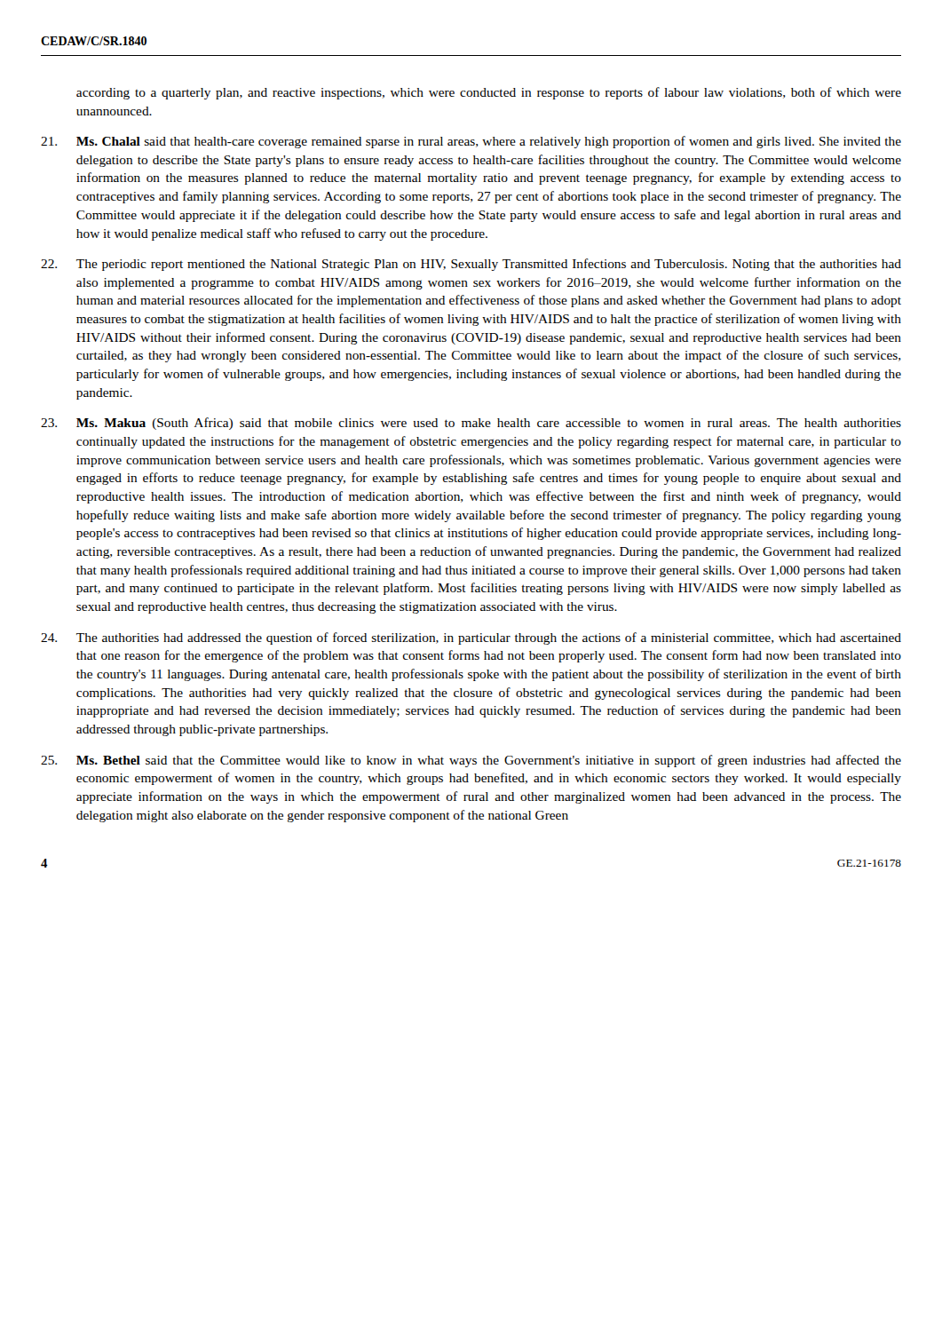CEDAW/C/SR.1840
according to a quarterly plan, and reactive inspections, which were conducted in response to reports of labour law violations, both of which were unannounced.
21. Ms. Chalal said that health-care coverage remained sparse in rural areas, where a relatively high proportion of women and girls lived. She invited the delegation to describe the State party's plans to ensure ready access to health-care facilities throughout the country. The Committee would welcome information on the measures planned to reduce the maternal mortality ratio and prevent teenage pregnancy, for example by extending access to contraceptives and family planning services. According to some reports, 27 per cent of abortions took place in the second trimester of pregnancy. The Committee would appreciate it if the delegation could describe how the State party would ensure access to safe and legal abortion in rural areas and how it would penalize medical staff who refused to carry out the procedure.
22. The periodic report mentioned the National Strategic Plan on HIV, Sexually Transmitted Infections and Tuberculosis. Noting that the authorities had also implemented a programme to combat HIV/AIDS among women sex workers for 2016–2019, she would welcome further information on the human and material resources allocated for the implementation and effectiveness of those plans and asked whether the Government had plans to adopt measures to combat the stigmatization at health facilities of women living with HIV/AIDS and to halt the practice of sterilization of women living with HIV/AIDS without their informed consent. During the coronavirus (COVID-19) disease pandemic, sexual and reproductive health services had been curtailed, as they had wrongly been considered non-essential. The Committee would like to learn about the impact of the closure of such services, particularly for women of vulnerable groups, and how emergencies, including instances of sexual violence or abortions, had been handled during the pandemic.
23. Ms. Makua (South Africa) said that mobile clinics were used to make health care accessible to women in rural areas. The health authorities continually updated the instructions for the management of obstetric emergencies and the policy regarding respect for maternal care, in particular to improve communication between service users and health care professionals, which was sometimes problematic. Various government agencies were engaged in efforts to reduce teenage pregnancy, for example by establishing safe centres and times for young people to enquire about sexual and reproductive health issues. The introduction of medication abortion, which was effective between the first and ninth week of pregnancy, would hopefully reduce waiting lists and make safe abortion more widely available before the second trimester of pregnancy. The policy regarding young people's access to contraceptives had been revised so that clinics at institutions of higher education could provide appropriate services, including long-acting, reversible contraceptives. As a result, there had been a reduction of unwanted pregnancies. During the pandemic, the Government had realized that many health professionals required additional training and had thus initiated a course to improve their general skills. Over 1,000 persons had taken part, and many continued to participate in the relevant platform. Most facilities treating persons living with HIV/AIDS were now simply labelled as sexual and reproductive health centres, thus decreasing the stigmatization associated with the virus.
24. The authorities had addressed the question of forced sterilization, in particular through the actions of a ministerial committee, which had ascertained that one reason for the emergence of the problem was that consent forms had not been properly used. The consent form had now been translated into the country's 11 languages. During antenatal care, health professionals spoke with the patient about the possibility of sterilization in the event of birth complications. The authorities had very quickly realized that the closure of obstetric and gynecological services during the pandemic had been inappropriate and had reversed the decision immediately; services had quickly resumed. The reduction of services during the pandemic had been addressed through public-private partnerships.
25. Ms. Bethel said that the Committee would like to know in what ways the Government's initiative in support of green industries had affected the economic empowerment of women in the country, which groups had benefited, and in which economic sectors they worked. It would especially appreciate information on the ways in which the empowerment of rural and other marginalized women had been advanced in the process. The delegation might also elaborate on the gender responsive component of the national Green
4 GE.21-16178